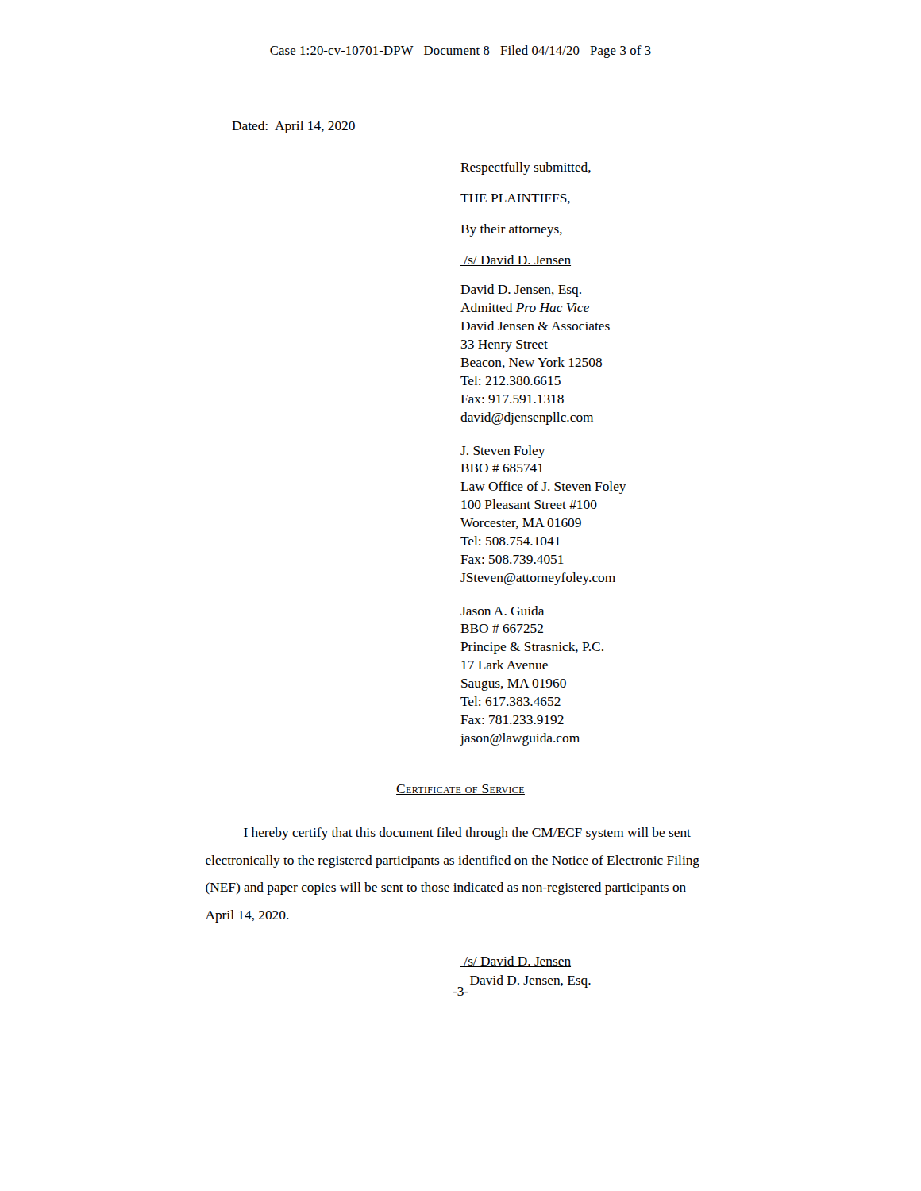Case 1:20-cv-10701-DPW Document 8 Filed 04/14/20 Page 3 of 3
Dated: April 14, 2020
Respectfully submitted,
THE PLAINTIFFS,
By their attorneys,
/s/ David D. Jensen
David D. Jensen, Esq.
Admitted Pro Hac Vice
David Jensen & Associates
33 Henry Street
Beacon, New York 12508
Tel: 212.380.6615
Fax: 917.591.1318
david@djensenpllc.com
J. Steven Foley
BBO # 685741
Law Office of J. Steven Foley
100 Pleasant Street #100
Worcester, MA 01609
Tel: 508.754.1041
Fax: 508.739.4051
JSteven@attorneyfoley.com
Jason A. Guida
BBO # 667252
Principe & Strasnick, P.C.
17 Lark Avenue
Saugus, MA 01960
Tel: 617.383.4652
Fax: 781.233.9192
jason@lawguida.com
Certificate of Service
I hereby certify that this document filed through the CM/ECF system will be sent electronically to the registered participants as identified on the Notice of Electronic Filing (NEF) and paper copies will be sent to those indicated as non-registered participants on April 14, 2020.
/s/ David D. Jensen
David D. Jensen, Esq.
-3-